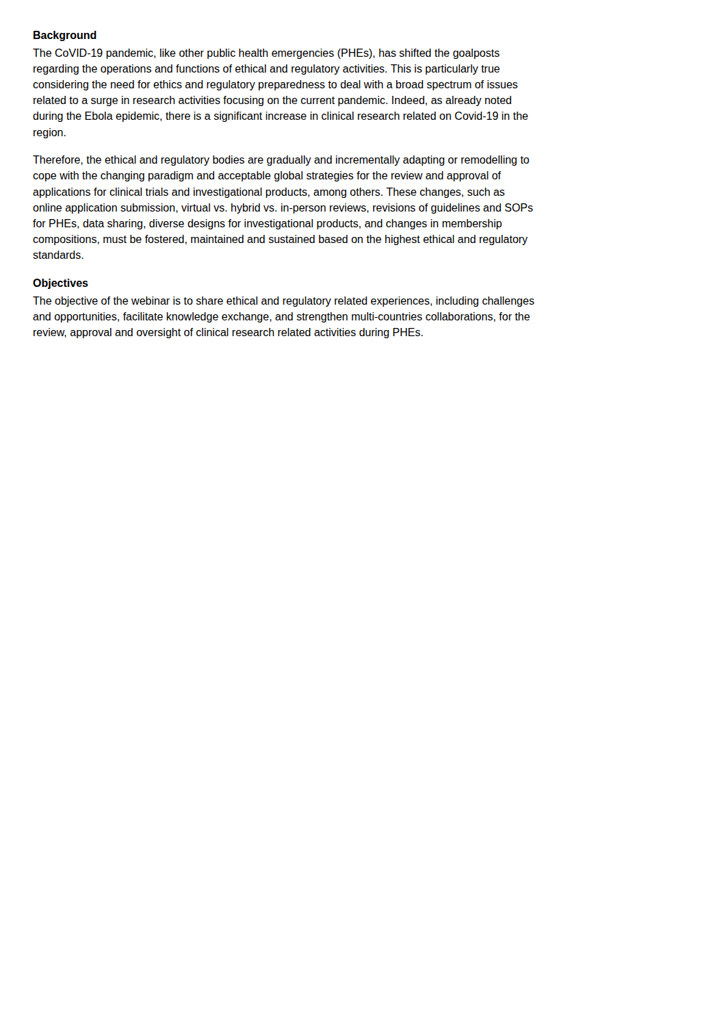Background
The CoVID-19 pandemic, like other public health emergencies (PHEs), has shifted the goalposts regarding the operations and functions of ethical and regulatory activities. This is particularly true considering the need for ethics and regulatory preparedness to deal with a broad spectrum of issues related to a surge in research activities focusing on the current pandemic. Indeed, as already noted during the Ebola epidemic, there is a significant increase in clinical research related on Covid-19 in the region.
Therefore, the ethical and regulatory bodies are gradually and incrementally adapting or remodelling to cope with the changing paradigm and acceptable global strategies for the review and approval of applications for clinical trials and investigational products, among others. These changes, such as online application submission, virtual vs. hybrid vs. in-person reviews, revisions of guidelines and SOPs for PHEs, data sharing, diverse designs for investigational products, and changes in membership compositions, must be fostered, maintained and sustained based on the highest ethical and regulatory standards.
Objectives
The objective of the webinar is to share ethical and regulatory related experiences, including challenges and opportunities, facilitate knowledge exchange, and strengthen multi-countries collaborations, for the review, approval and oversight of clinical research related activities during PHEs.